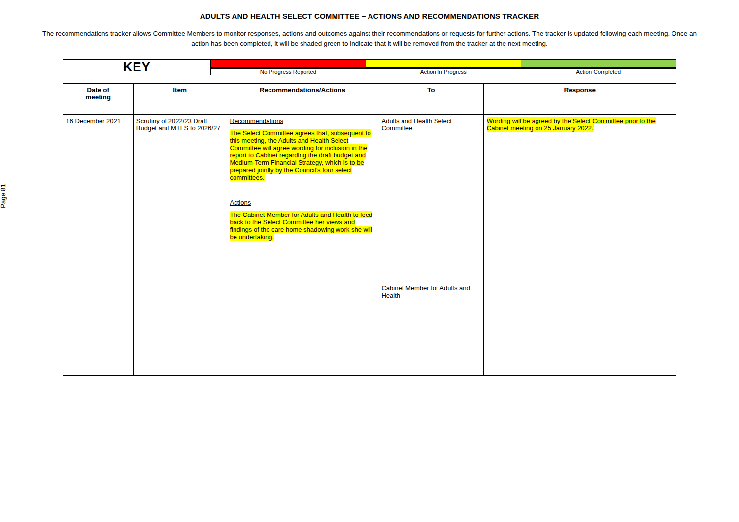Page 81
ADULTS AND HEALTH SELECT COMMITTEE – ACTIONS AND RECOMMENDATIONS TRACKER
The recommendations tracker allows Committee Members to monitor responses, actions and outcomes against their recommendations or requests for further actions. The tracker is updated following each meeting. Once an action has been completed, it will be shaded green to indicate that it will be removed from the tracker at the next meeting.
| KEY | | | |
| No Progress Reported | Action In Progress | Action Completed |
| Date of meeting | Item | Recommendations/Actions | To | Response |
| --- | --- | --- | --- | --- |
| 16 December 2021 | Scrutiny of 2022/23 Draft Budget and MTFS to 2026/27 | Recommendations The Select Committee agrees that, subsequent to this meeting, the Adults and Health Select Committee will agree wording for inclusion in the report to Cabinet regarding the draft budget and Medium-Term Financial Strategy, which is to be prepared jointly by the Council’s four select committees. Actions The Cabinet Member for Adults and Health to feed back to the Select Committee her views and findings of the care home shadowing work she will be undertaking. | Adults and Health Select Committee Cabinet Member for Adults and Health | Wording will be agreed by the Select Committee prior to the Cabinet meeting on 25 January 2022. |